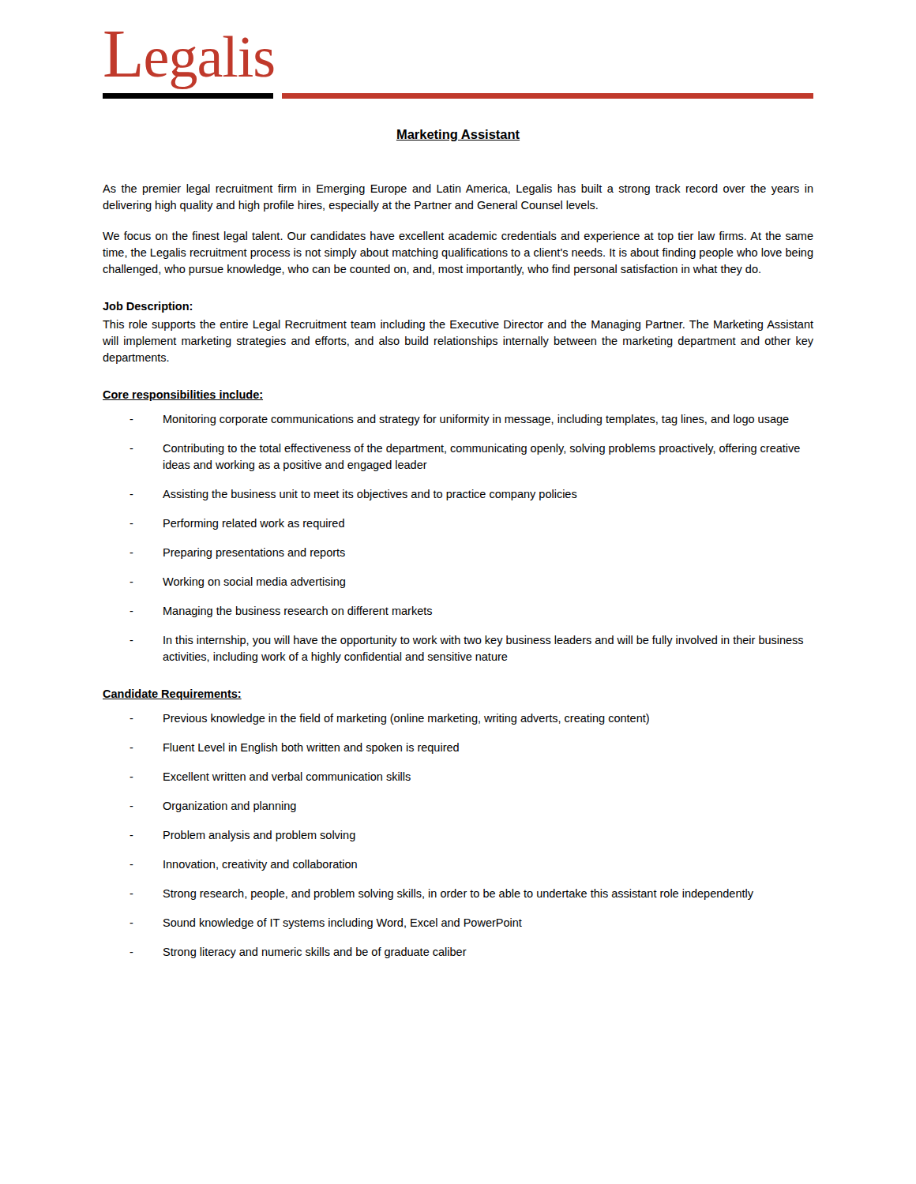Legalis
Marketing Assistant
As the premier legal recruitment firm in Emerging Europe and Latin America, Legalis has built a strong track record over the years in delivering high quality and high profile hires, especially at the Partner and General Counsel levels.
We focus on the finest legal talent. Our candidates have excellent academic credentials and experience at top tier law firms. At the same time, the Legalis recruitment process is not simply about matching qualifications to a client's needs. It is about finding people who love being challenged, who pursue knowledge, who can be counted on, and, most importantly, who find personal satisfaction in what they do.
Job Description:
This role supports the entire Legal Recruitment team including the Executive Director and the Managing Partner. The Marketing Assistant will implement marketing strategies and efforts, and also build relationships internally between the marketing department and other key departments.
Core responsibilities include:
Monitoring corporate communications and strategy for uniformity in message, including templates, tag lines, and logo usage
Contributing to the total effectiveness of the department, communicating openly, solving problems proactively, offering creative ideas and working as a positive and engaged leader
Assisting the business unit to meet its objectives and to practice company policies
Performing related work as required
Preparing presentations and reports
Working on social media advertising
Managing the business research on different markets
In this internship, you will have the opportunity to work with two key business leaders and will be fully involved in their business activities, including work of a highly confidential and sensitive nature
Candidate Requirements:
Previous knowledge in the field of marketing (online marketing, writing adverts, creating content)
Fluent Level in English both written and spoken is required
Excellent written and verbal communication skills
Organization and planning
Problem analysis and problem solving
Innovation, creativity and collaboration
Strong research, people, and problem solving skills, in order to be able to undertake this assistant role independently
Sound knowledge of IT systems including Word, Excel and PowerPoint
Strong literacy and numeric skills and be of graduate caliber